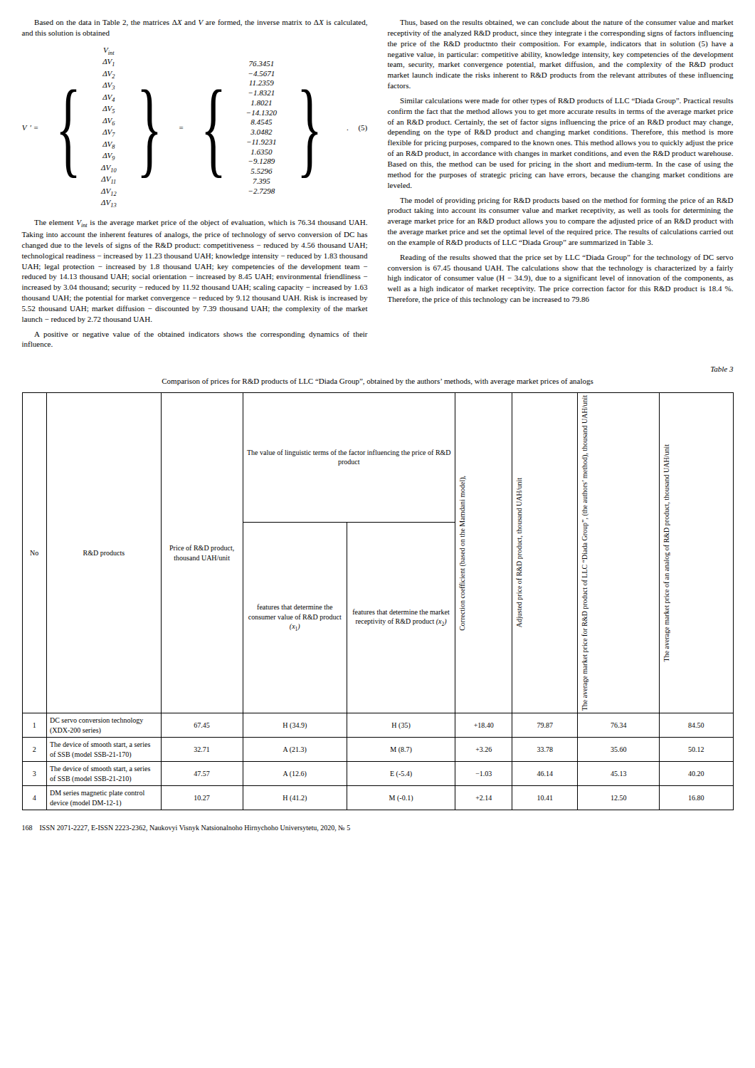Based on the data in Table 2, the matrices ΔX and V are formed, the inverse matrix to ΔX is calculated, and this solution is obtained
V′ = {
| V int |
| Δ V 1 |
| Δ V 2 |
| Δ V 3 |
| Δ V 4 |
| Δ V 5 |
| Δ V 6 |
| Δ V 7 |
| Δ V 8 |
| Δ V 9 |
| Δ V 10 |
| Δ V 11 |
| Δ V 12 |
| Δ V 13 |
} = {
| 76.3451 |
| −4.5671 |
| 11.2359 |
| −1.8321 |
| 1.8021 |
| −14.1320 |
| 8.4545 |
| 3.0482 |
| −11.9231 |
| 1.6350 |
| −9.1289 |
| 5.5296 |
| 7.395 |
| −2.7298 |
} . (5)
The element Vint is the average market price of the object of evaluation, which is 76.34 thousand UAH. Taking into account the inherent features of analogs, the price of technology of servo conversion of DC has changed due to the levels of signs of the R&D product: competitiveness − reduced by 4.56 thousand UAH; technological readiness − increased by 11.23 thousand UAH; knowledge intensity − reduced by 1.83 thousand UAH; legal protection − increased by 1.8 thousand UAH; key competencies of the development team − reduced by 14.13 thousand UAH; social orientation − increased by 8.45 UAH; environmental friendliness − increased by 3.04 thousand; security − reduced by 11.92 thousand UAH; scaling capacity − increased by 1.63 thousand UAH; the potential for market convergence − reduced by 9.12 thousand UAH. Risk is increased by 5.52 thousand UAH; market diffusion − discounted by 7.39 thousand UAH; the complexity of the market launch − reduced by 2.72 thousand UAH.
A positive or negative value of the obtained indicators shows the corresponding dynamics of their influence.
Thus, based on the results obtained, we can conclude about the nature of the consumer value and market receptivity of the analyzed R&D product, since they integrate i the corresponding signs of factors influencing the price of the R&D productnto their composition. For example, indicators that in solution (5) have a negative value, in particular: competitive ability, knowledge intensity, key competencies of the development team, security, market convergence potential, market diffusion, and the complexity of the R&D product market launch indicate the risks inherent to R&D products from the relevant attributes of these influencing factors.
Similar calculations were made for other types of R&D products of LLC “Diada Group”. Practical results confirm the fact that the method allows you to get more accurate results in terms of the average market price of an R&D product. Certainly, the set of factor signs influencing the price of an R&D product may change, depending on the type of R&D product and changing market conditions. Therefore, this method is more flexible for pricing purposes, compared to the known ones. This method allows you to quickly adjust the price of an R&D product, in accordance with changes in market conditions, and even the R&D product warehouse. Based on this, the method can be used for pricing in the short and medium-term. In the case of using the method for the purposes of strategic pricing can have errors, because the changing market conditions are leveled.
The model of providing pricing for R&D products based on the method for forming the price of an R&D product taking into account its consumer value and market receptivity, as well as tools for determining the average market price for an R&D product allows you to compare the adjusted price of an R&D product with the average market price and set the optimal level of the required price. The results of calculations carried out on the example of R&D products of LLC “Diada Group” are summarized in Table 3.
Reading of the results showed that the price set by LLC “Diada Group” for the technology of DC servo conversion is 67.45 thousand UAH. The calculations show that the technology is characterized by a fairly high indicator of consumer value (H − 34.9), due to a significant level of innovation of the components, as well as a high indicator of market receptivity. The price correction factor for this R&D product is 18.4 %. Therefore, the price of this technology can be increased to 79.86
Table 3
Comparison of prices for R&D products of LLC “Diada Group”, obtained by the authors’ methods, with average market prices of analogs
| No | R&D products | Price of R&D product, thousand UAH/unit | The value of linguistic terms of the factor influencing the price of R&D product | Correction coefficient (based on the Mamdani model), | Adjusted price of R&D product, thousand UAH/unit | The average market price for R&D product of LLC “Diada Group”, (the authors’ method), thousand UAH/unit | The average market price of an analog of R&D product, thousand UAH/unit |
| --- | --- | --- | --- | --- | --- | --- | --- |
| features that determine the consumer value of R&D product (x 1 ) | features that determine the market receptivity of R&D product (x 2 ) |
| 1 | DC servo conversion technology (XDX-200 series) | 67.45 | H (34.9) | H (35) | +18.40 | 79.87 | 76.34 | 84.50 |
| 2 | The device of smooth start, a series of SSB (model SSB-21-170) | 32.71 | A (21.3) | M (8.7) | +3.26 | 33.78 | 35.60 | 50.12 |
| 3 | The device of smooth start, a series of SSB (model SSB-21-210) | 47.57 | A (12.6) | E (-5.4) | −1.03 | 46.14 | 45.13 | 40.20 |
| 4 | DM series magnetic plate control device (model DM-12-1) | 10.27 | H (41.2) | M (-0.1) | +2.14 | 10.41 | 12.50 | 16.80 |
168 ISSN 2071-2227, E-ISSN 2223-2362, Naukovyi Visnyk Natsionalnoho Hirnychoho Universytetu, 2020, № 5